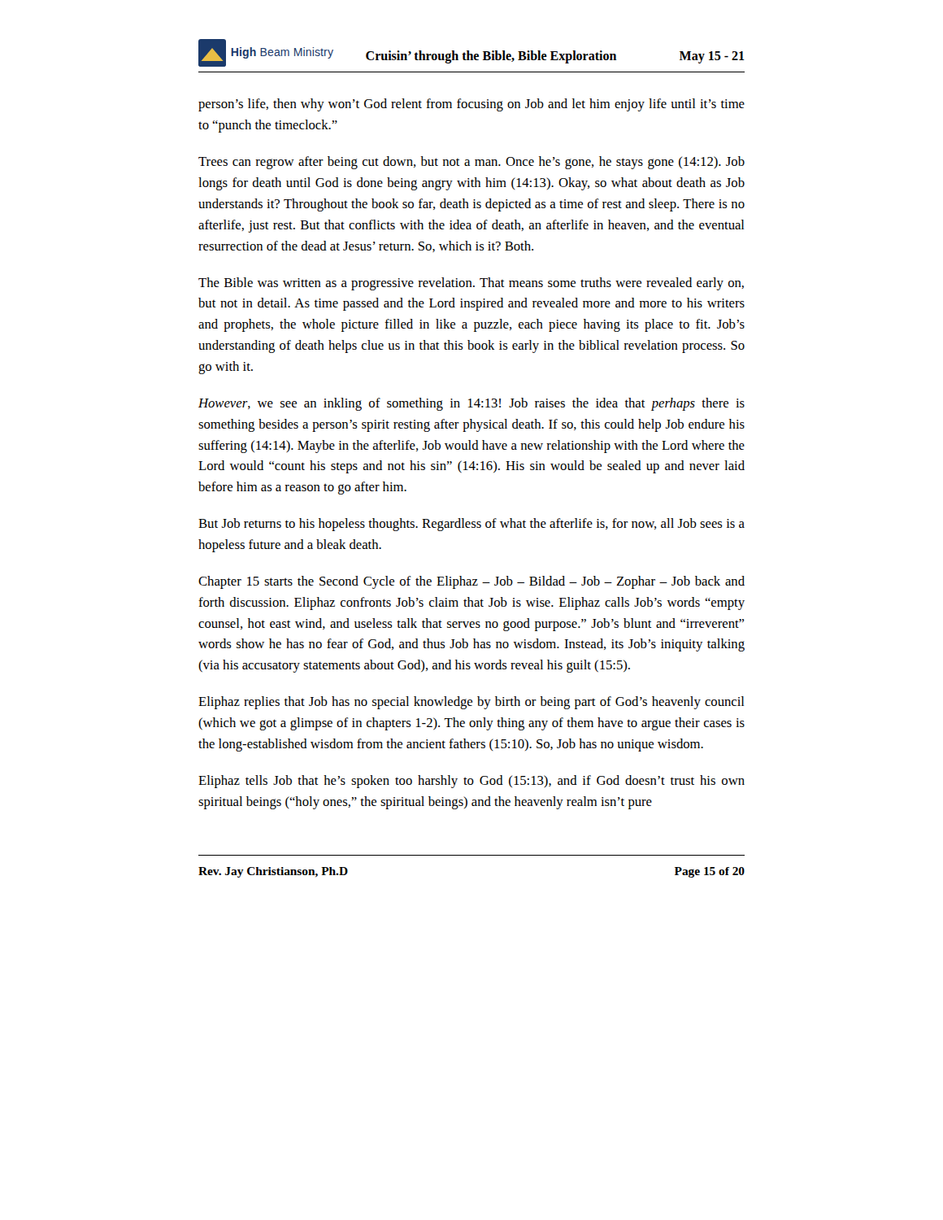High Beam Ministry
Cruisin’ through the Bible, Bible Exploration
May 15 - 21
person’s life, then why won’t God relent from focusing on Job and let him enjoy life until it’s time to “punch the timeclock.”
Trees can regrow after being cut down, but not a man. Once he’s gone, he stays gone (14:12). Job longs for death until God is done being angry with him (14:13). Okay, so what about death as Job understands it? Throughout the book so far, death is depicted as a time of rest and sleep. There is no afterlife, just rest. But that conflicts with the idea of death, an afterlife in heaven, and the eventual resurrection of the dead at Jesus’ return. So, which is it? Both.
The Bible was written as a progressive revelation. That means some truths were revealed early on, but not in detail. As time passed and the Lord inspired and revealed more and more to his writers and prophets, the whole picture filled in like a puzzle, each piece having its place to fit. Job’s understanding of death helps clue us in that this book is early in the biblical revelation process. So go with it.
However, we see an inkling of something in 14:13! Job raises the idea that perhaps there is something besides a person’s spirit resting after physical death. If so, this could help Job endure his suffering (14:14). Maybe in the afterlife, Job would have a new relationship with the Lord where the Lord would “count his steps and not his sin” (14:16). His sin would be sealed up and never laid before him as a reason to go after him.
But Job returns to his hopeless thoughts. Regardless of what the afterlife is, for now, all Job sees is a hopeless future and a bleak death.
Chapter 15 starts the Second Cycle of the Eliphaz – Job – Bildad – Job – Zophar – Job back and forth discussion. Eliphaz confronts Job’s claim that Job is wise. Eliphaz calls Job’s words “empty counsel, hot east wind, and useless talk that serves no good purpose.” Job’s blunt and “irreverent” words show he has no fear of God, and thus Job has no wisdom. Instead, its Job’s iniquity talking (via his accusatory statements about God), and his words reveal his guilt (15:5).
Eliphaz replies that Job has no special knowledge by birth or being part of God’s heavenly council (which we got a glimpse of in chapters 1-2). The only thing any of them have to argue their cases is the long-established wisdom from the ancient fathers (15:10). So, Job has no unique wisdom.
Eliphaz tells Job that he’s spoken too harshly to God (15:13), and if God doesn’t trust his own spiritual beings (“holy ones,” the spiritual beings) and the heavenly realm isn’t pure
Rev. Jay Christianson, Ph.D
Page 15 of 20